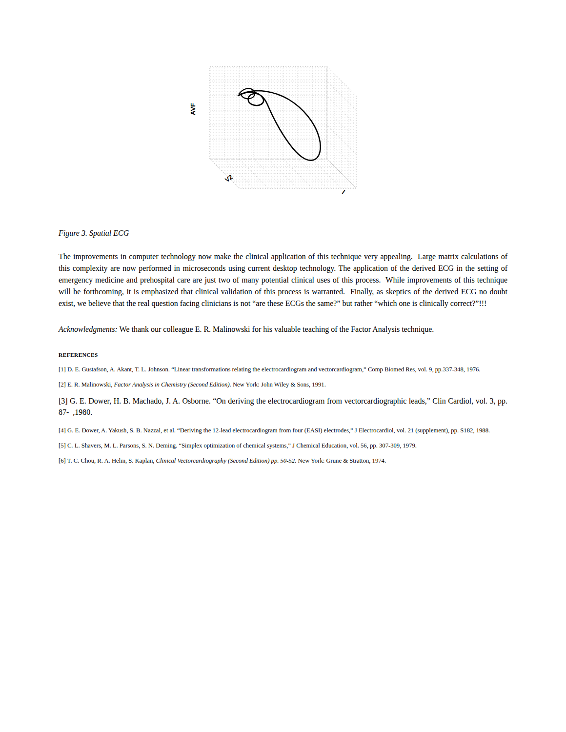AVF V2 I
Figure 3. Spatial ECG
The improvements in computer technology now make the clinical application of this technique very appealing. Large matrix calculations of this complexity are now performed in microseconds using current desktop technology. The application of the derived ECG in the setting of emergency medicine and prehospital care are just two of many potential clinical uses of this process. While improvements of this technique will be forthcoming, it is emphasized that clinical validation of this process is warranted. Finally, as skeptics of the derived ECG no doubt exist, we believe that the real question facing clinicians is not “are these ECGs the same?” but rather “which one is clinically correct?”!!!
Acknowledgments: We thank our colleague E. R. Malinowski for his valuable teaching of the Factor Analysis technique.
References
[1] D. E. Gustafson, A. Akant, T. L. Johnson. “Linear transformations relating the electrocardiogram and vectorcardiogram,” Comp Biomed Res, vol. 9, pp.337-348, 1976.
[2] E. R. Malinowski, Factor Analysis in Chemistry (Second Edition). New York: John Wiley & Sons, 1991.
[3] G. E. Dower, H. B. Machado, J. A. Osborne. “On deriving the electrocardiogram from vectorcardiographic leads,” Clin Cardiol, vol. 3, pp. 87- ,1980.
[4] G. E. Dower, A. Yakush, S. B. Nazzal, et al. “Deriving the 12-lead electrocardiogram from four (EASI) electrodes,” J Electrocardiol, vol. 21 (supplement), pp. S182, 1988.
[5] C. L. Shavers, M. L. Parsons, S. N. Deming. “Simplex optimization of chemical systems,” J Chemical Education, vol. 56, pp. 307-309, 1979.
[6] T. C. Chou, R. A. Helm, S. Kaplan, Clinical Vectorcardiography (Second Edition) pp. 50-52. New York: Grune & Stratton, 1974.